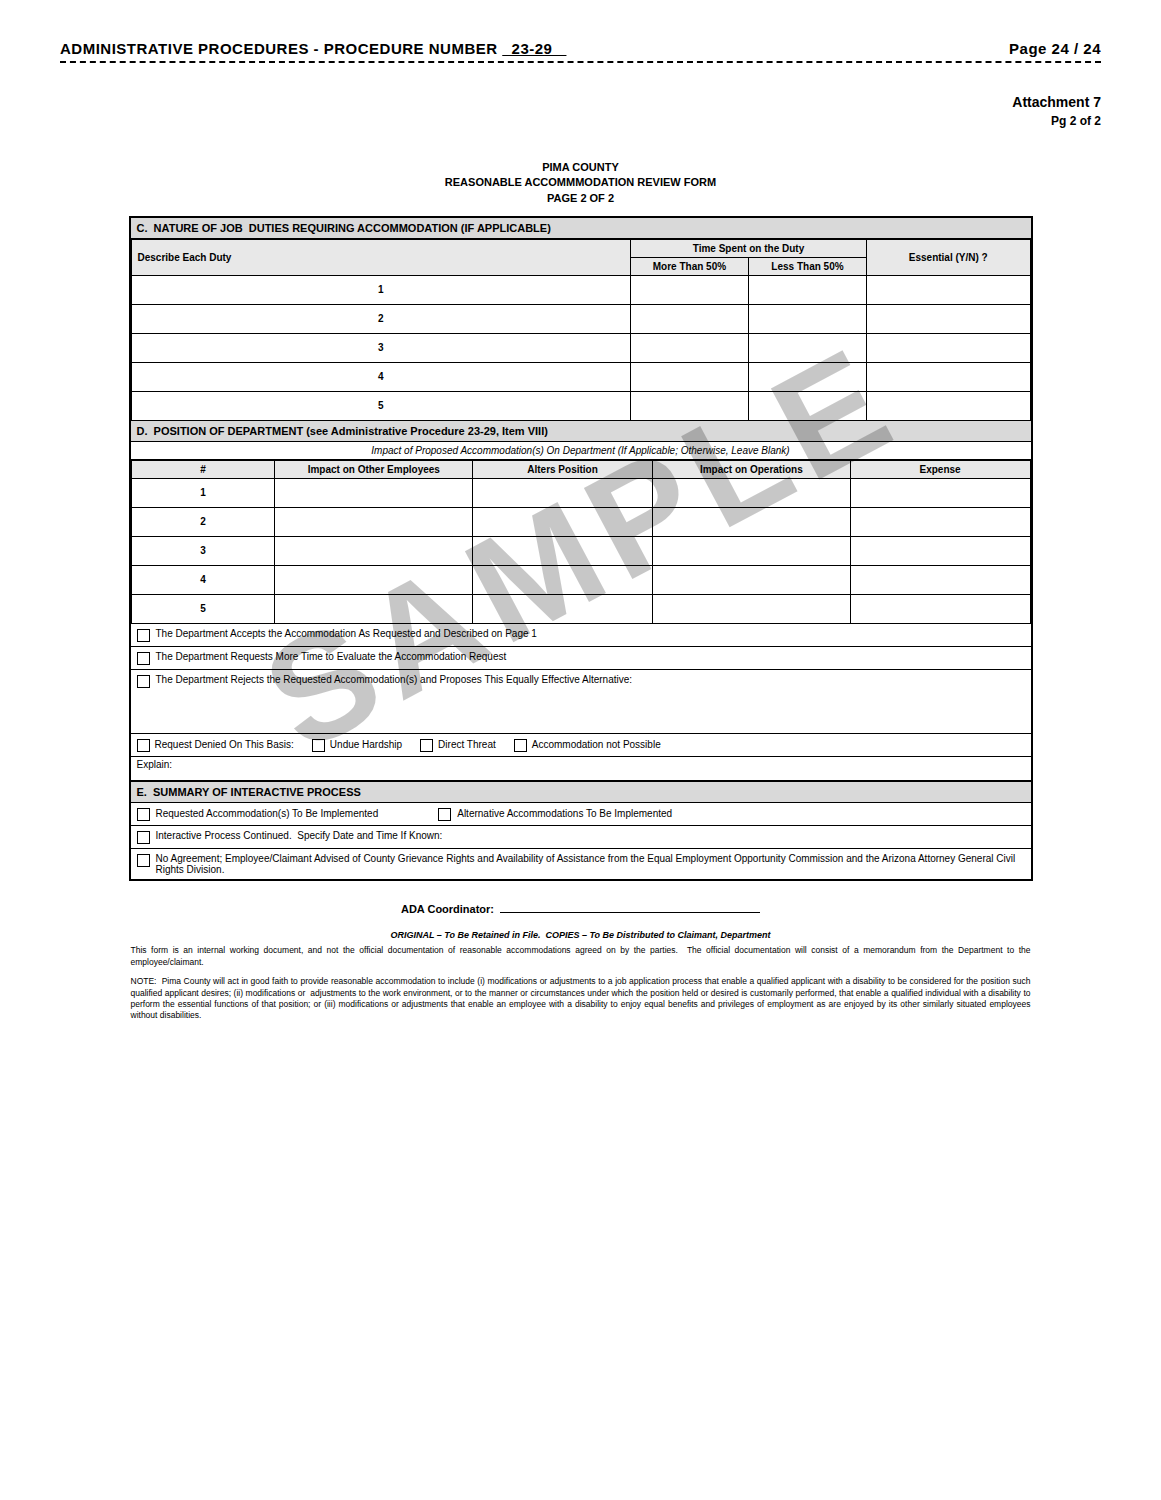Administrative Procedures - Procedure Number 23-29
Page 24 / 24
Attachment 7
Pg 2 of 2
PIMA COUNTY
REASONABLE ACCOMMMODATION REVIEW FORM
PAGE 2 OF 2
SAMPLE
C. NATURE OF JOB DUTIES REQUIRING ACCOMMODATION (IF APPLICABLE)
| Describe Each Duty | Time Spent on the Duty | Essential (Y/N) ? |
| --- | --- | --- |
| More Than 50% | Less Than 50% |
| 1 | | | |
| 2 | | | |
| 3 | | | |
| 4 | | | |
| 5 | | | |
D. POSITION OF DEPARTMENT (see Administrative Procedure 23-29, Item VIII)
Impact of Proposed Accommodation(s) On Department (If Applicable; Otherwise, Leave Blank)
| # | Impact on Other Employees | Alters Position | Impact on Operations | Expense |
| --- | --- | --- | --- | --- |
| 1 | | | | |
| 2 | | | | |
| 3 | | | | |
| 4 | | | | |
| 5 | | | | |
The Department Accepts the Accommodation As Requested and Described on Page 1
The Department Requests More Time to Evaluate the Accommodation Request
The Department Rejects the Requested Accommodation(s) and Proposes This Equally Effective Alternative:
Request Denied On This Basis: Undue Hardship Direct Threat Accommodation not Possible
Explain:
E. SUMMARY OF INTERACTIVE PROCESS
Requested Accommodation(s) To Be Implemented Alternative Accommodations To Be Implemented
Interactive Process Continued. Specify Date and Time If Known:
No Agreement; Employee/Claimant Advised of County Grievance Rights and Availability of Assistance from the Equal Employment Opportunity Commission and the Arizona Attorney General Civil Rights Division.
ADA Coordinator:
ORIGINAL – To Be Retained in File. COPIES – To Be Distributed to Claimant, Department
This form is an internal working document, and not the official documentation of reasonable accommodations agreed on by the parties. The official documentation will consist of a memorandum from the Department to the employee/claimant.
NOTE: Pima County will act in good faith to provide reasonable accommodation to include (i) modifications or adjustments to a job application process that enable a qualified applicant with a disability to be considered for the position such qualified applicant desires; (ii) modifications or adjustments to the work environment, or to the manner or circumstances under which the position held or desired is customarily performed, that enable a qualified individual with a disability to perform the essential functions of that position; or (iii) modifications or adjustments that enable an employee with a disability to enjoy equal benefits and privileges of employment as are enjoyed by its other similarly situated employees without disabilities.